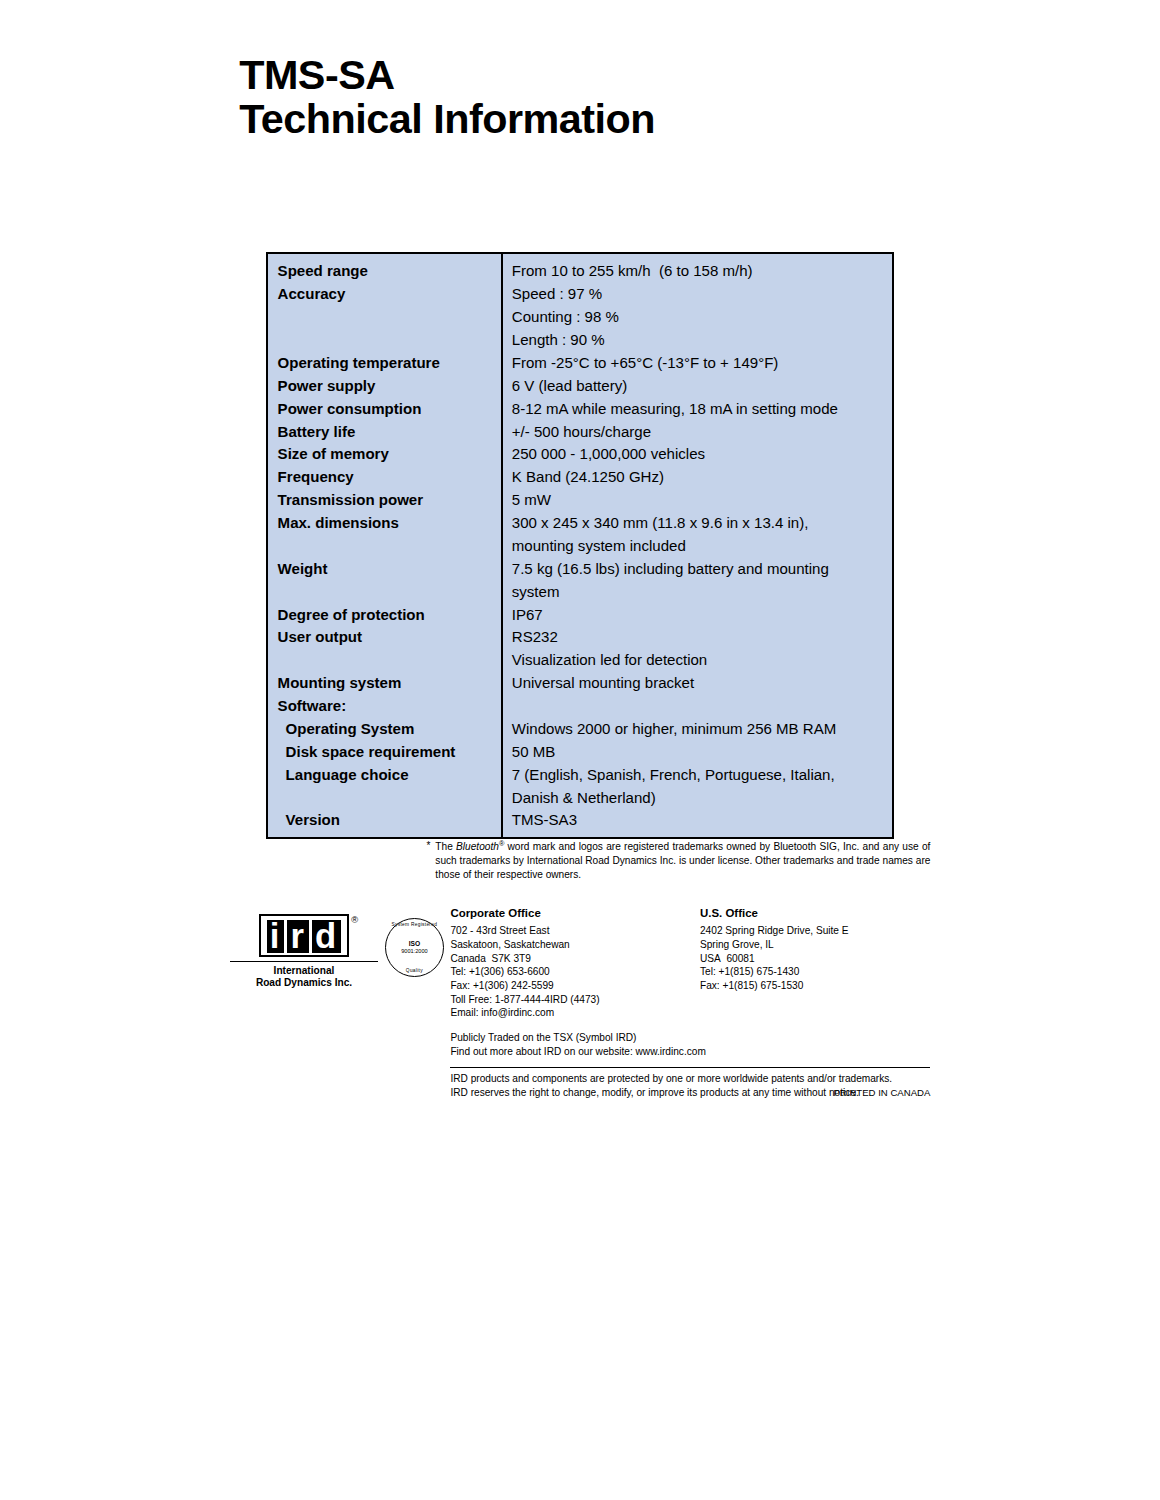TMS-SA
Technical Information
| Speed range | From 10 to 255 km/h (6 to 158 m/h) |
| Accuracy | Speed : 97 % |
| | Counting : 98 % |
| | Length : 90 % |
| Operating temperature | From -25°C to +65°C (-13°F to + 149°F) |
| Power supply | 6 V (lead battery) |
| Power consumption | 8-12 mA while measuring, 18 mA in setting mode |
| Battery life | +/- 500 hours/charge |
| Size of memory | 250 000 - 1,000,000 vehicles |
| Frequency | K Band (24.1250 GHz) |
| Transmission power | 5 mW |
| Max. dimensions | 300 x 245 x 340 mm (11.8 x 9.6 in x 13.4 in), |
| | mounting system included |
| Weight | 7.5 kg (16.5 lbs) including battery and mounting |
| | system |
| Degree of protection | IP67 |
| User output | RS232 |
| | Visualization led for detection |
| Mounting system | Universal mounting bracket |
| Software: | |
| Operating System | Windows 2000 or higher, minimum 256 MB RAM |
| Disk space requirement | 50 MB |
| Language choice | 7 (English, Spanish, French, Portuguese, Italian, |
| | Danish & Netherland) |
| Version | TMS-SA3 |
*
The Bluetooth® word mark and logos are registered trademarks owned by Bluetooth SIG, Inc. and any use of such trademarks by International Road Dynamics Inc. is under license. Other trademarks and trade names are those of their respective owners.
ird
®
International
Road Dynamics Inc.
System Registered
ISO
9001:2000
Quality
Corporate Office
702 - 43rd Street East
Saskatoon, Saskatchewan
Canada S7K 3T9
Tel: +1(306) 653-6600
Fax: +1(306) 242-5599
Toll Free: 1-877-444-4IRD (4473)
Email: info@irdinc.com
U.S. Office
2402 Spring Ridge Drive, Suite E
Spring Grove, IL
USA 60081
Tel: +1(815) 675-1430
Fax: +1(815) 675-1530
Publicly Traded on the TSX (Symbol IRD)
Find out more about IRD on our website: www.irdinc.com
IRD products and components are protected by one or more worldwide patents and/or trademarks.
IRD reserves the right to change, modify, or improve its products at any time without notice.
PRINTED IN CANADA